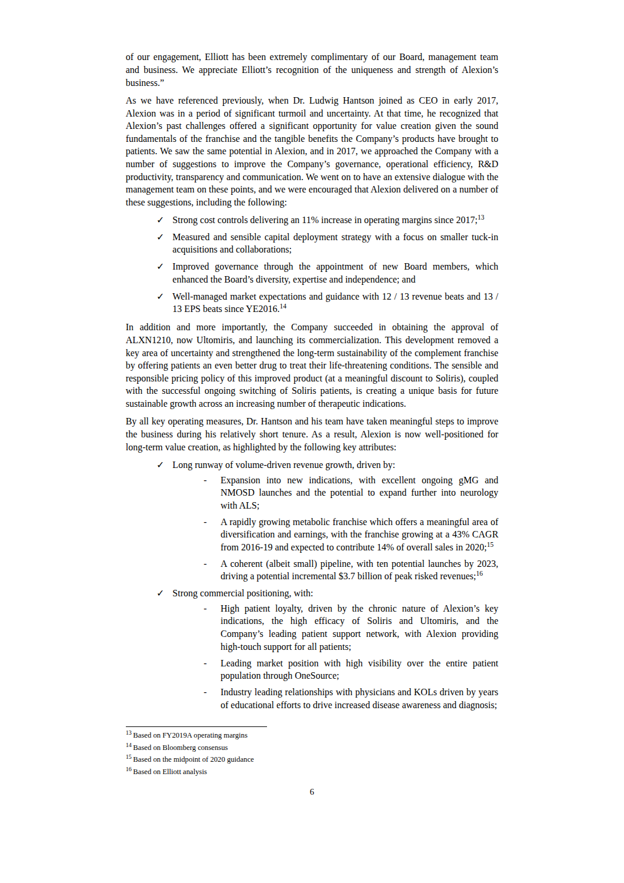of our engagement, Elliott has been extremely complimentary of our Board, management team and business. We appreciate Elliott’s recognition of the uniqueness and strength of Alexion’s business.”
As we have referenced previously, when Dr. Ludwig Hantson joined as CEO in early 2017, Alexion was in a period of significant turmoil and uncertainty. At that time, he recognized that Alexion’s past challenges offered a significant opportunity for value creation given the sound fundamentals of the franchise and the tangible benefits the Company’s products have brought to patients. We saw the same potential in Alexion, and in 2017, we approached the Company with a number of suggestions to improve the Company’s governance, operational efficiency, R&D productivity, transparency and communication. We went on to have an extensive dialogue with the management team on these points, and we were encouraged that Alexion delivered on a number of these suggestions, including the following:
Strong cost controls delivering an 11% increase in operating margins since 2017;13
Measured and sensible capital deployment strategy with a focus on smaller tuck-in acquisitions and collaborations;
Improved governance through the appointment of new Board members, which enhanced the Board’s diversity, expertise and independence; and
Well-managed market expectations and guidance with 12 / 13 revenue beats and 13 / 13 EPS beats since YE2016.14
In addition and more importantly, the Company succeeded in obtaining the approval of ALXN1210, now Ultomiris, and launching its commercialization. This development removed a key area of uncertainty and strengthened the long-term sustainability of the complement franchise by offering patients an even better drug to treat their life-threatening conditions. The sensible and responsible pricing policy of this improved product (at a meaningful discount to Soliris), coupled with the successful ongoing switching of Soliris patients, is creating a unique basis for future sustainable growth across an increasing number of therapeutic indications.
By all key operating measures, Dr. Hantson and his team have taken meaningful steps to improve the business during his relatively short tenure. As a result, Alexion is now well-positioned for long-term value creation, as highlighted by the following key attributes:
Long runway of volume-driven revenue growth, driven by:
Expansion into new indications, with excellent ongoing gMG and NMOSD launches and the potential to expand further into neurology with ALS;
A rapidly growing metabolic franchise which offers a meaningful area of diversification and earnings, with the franchise growing at a 43% CAGR from 2016-19 and expected to contribute 14% of overall sales in 2020;15
A coherent (albeit small) pipeline, with ten potential launches by 2023, driving a potential incremental $3.7 billion of peak risked revenues;16
Strong commercial positioning, with:
High patient loyalty, driven by the chronic nature of Alexion’s key indications, the high efficacy of Soliris and Ultomiris, and the Company’s leading patient support network, with Alexion providing high-touch support for all patients;
Leading market position with high visibility over the entire patient population through OneSource;
Industry leading relationships with physicians and KOLs driven by years of educational efforts to drive increased disease awareness and diagnosis;
13 Based on FY2019A operating margins
14 Based on Bloomberg consensus
15 Based on the midpoint of 2020 guidance
16 Based on Elliott analysis
6